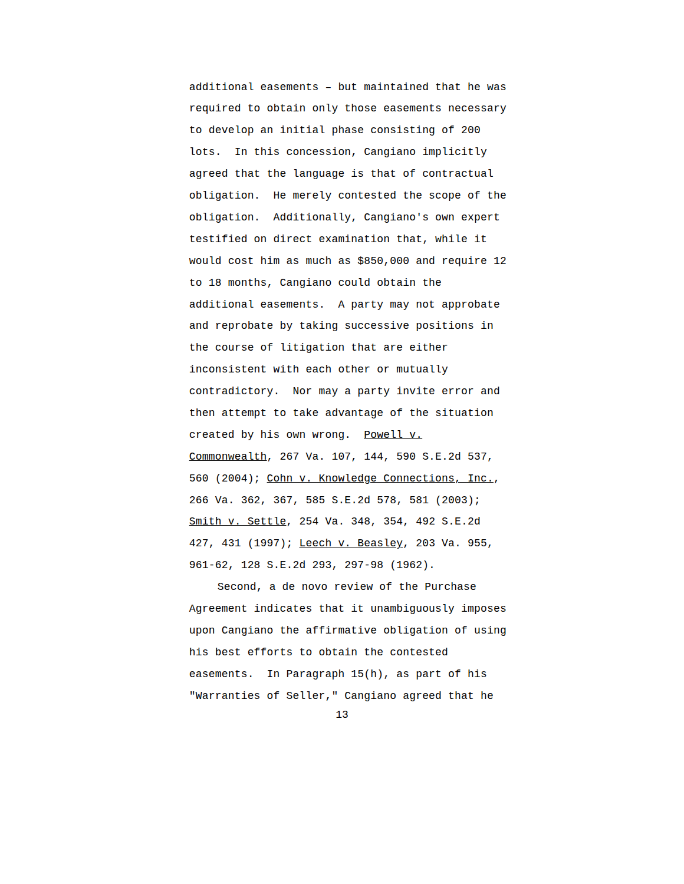additional easements – but maintained that he was required to obtain only those easements necessary to develop an initial phase consisting of 200 lots. In this concession, Cangiano implicitly agreed that the language is that of contractual obligation. He merely contested the scope of the obligation. Additionally, Cangiano's own expert testified on direct examination that, while it would cost him as much as $850,000 and require 12 to 18 months, Cangiano could obtain the additional easements. A party may not approbate and reprobate by taking successive positions in the course of litigation that are either inconsistent with each other or mutually contradictory. Nor may a party invite error and then attempt to take advantage of the situation created by his own wrong. Powell v. Commonwealth, 267 Va. 107, 144, 590 S.E.2d 537, 560 (2004); Cohn v. Knowledge Connections, Inc., 266 Va. 362, 367, 585 S.E.2d 578, 581 (2003); Smith v. Settle, 254 Va. 348, 354, 492 S.E.2d 427, 431 (1997); Leech v. Beasley, 203 Va. 955, 961-62, 128 S.E.2d 293, 297-98 (1962).
Second, a de novo review of the Purchase Agreement indicates that it unambiguously imposes upon Cangiano the affirmative obligation of using his best efforts to obtain the contested easements. In Paragraph 15(h), as part of his "Warranties of Seller," Cangiano agreed that he
13